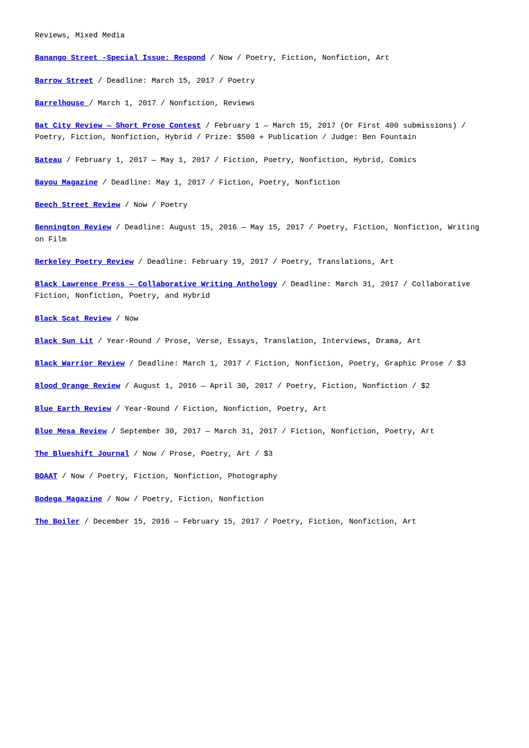Reviews, Mixed Media
Banango Street -Special Issue: Respond / Now / Poetry, Fiction, Nonfiction, Art
Barrow Street / Deadline: March 15, 2017 / Poetry
Barrelhouse / March 1, 2017 / Nonfiction, Reviews
Bat City Review — Short Prose Contest / February 1 — March 15, 2017 (Or First 400 submissions) / Poetry, Fiction, Nonfiction, Hybrid / Prize: $500 + Publication / Judge: Ben Fountain
Bateau / February 1, 2017 — May 1, 2017 / Fiction, Poetry, Nonfiction, Hybrid, Comics
Bayou Magazine / Deadline: May 1, 2017 / Fiction, Poetry, Nonfiction
Beech Street Review / Now / Poetry
Bennington Review / Deadline: August 15, 2016 — May 15, 2017 / Poetry, Fiction, Nonfiction, Writing on Film
Berkeley Poetry Review / Deadline: February 19, 2017 / Poetry, Translations, Art
Black Lawrence Press — Collaborative Writing Anthology / Deadline: March 31, 2017 / Collaborative Fiction, Nonfiction, Poetry, and Hybrid
Black Scat Review / Now
Black Sun Lit / Year-Round / Prose, Verse, Essays, Translation, Interviews, Drama, Art
Black Warrior Review / Deadline: March 1, 2017 / Fiction, Nonfiction, Poetry, Graphic Prose / $3
Blood Orange Review / August 1, 2016 — April 30, 2017 / Poetry, Fiction, Nonfiction / $2
Blue Earth Review / Year-Round / Fiction, Nonfiction, Poetry, Art
Blue Mesa Review / September 30, 2017 — March 31, 2017 / Fiction, Nonfiction, Poetry, Art
The Blueshift Journal / Now / Prose, Poetry, Art / $3
BOAAT / Now / Poetry, Fiction, Nonfiction, Photography
Bodega Magazine / Now / Poetry, Fiction, Nonfiction
The Boiler / December 15, 2016 — February 15, 2017 / Poetry, Fiction, Nonfiction, Art